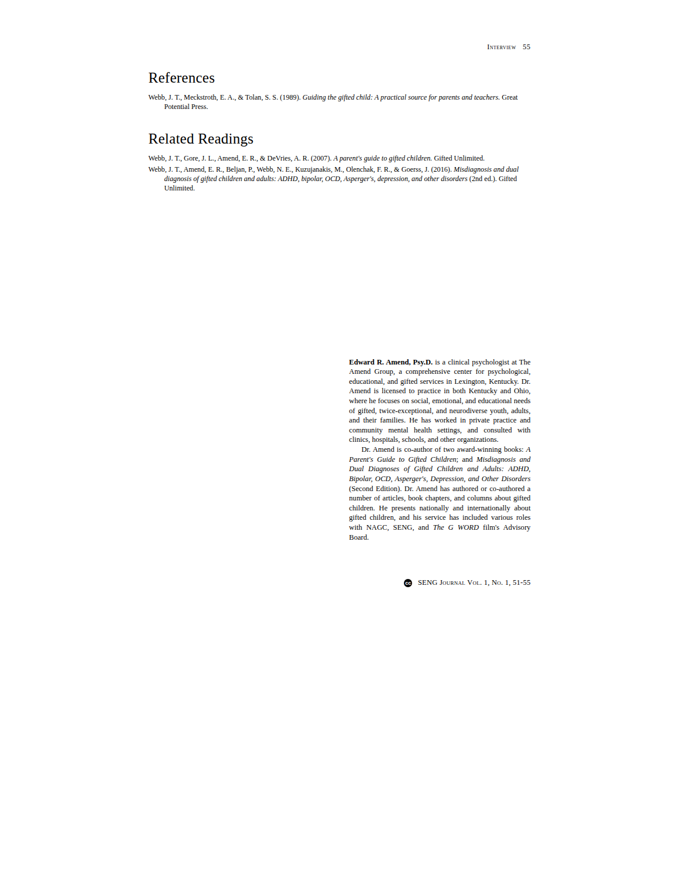Interview55
References
Webb, J. T., Meckstroth, E. A., & Tolan, S. S. (1989). Guiding the gifted child: A practical source for parents and teachers. Great Potential Press.
Related Readings
Webb, J. T., Gore, J. L., Amend, E. R., & DeVries, A. R. (2007). A parent's guide to gifted children. Gifted Unlimited.
Webb, J. T., Amend, E. R., Beljan, P., Webb, N. E., Kuzujanakis, M., Olenchak, F. R., & Goerss, J. (2016). Misdiagnosis and dual diagnosis of gifted children and adults: ADHD, bipolar, OCD, Asperger's, depression, and other disorders (2nd ed.). Gifted Unlimited.
Edward R. Amend, Psy.D. is a clinical psychologist at The Amend Group, a comprehensive center for psychological, educational, and gifted services in Lexington, Kentucky. Dr. Amend is licensed to practice in both Kentucky and Ohio, where he focuses on social, emotional, and educational needs of gifted, twice-exceptional, and neurodiverse youth, adults, and their families. He has worked in private practice and community mental health settings, and consulted with clinics, hospitals, schools, and other organizations.
Dr. Amend is co-author of two award-winning books: A Parent's Guide to Gifted Children; and Misdiagnosis and Dual Diagnoses of Gifted Children and Adults: ADHD, Bipolar, OCD, Asperger's, Depression, and Other Disorders (Second Edition). Dr. Amend has authored or co-authored a number of articles, book chapters, and columns about gifted children. He presents nationally and internationally about gifted children, and his service has included various roles with NAGC, SENG, and The G WORD film's Advisory Board.
cc SENG Journal Vol. 1, No. 1, 51-55